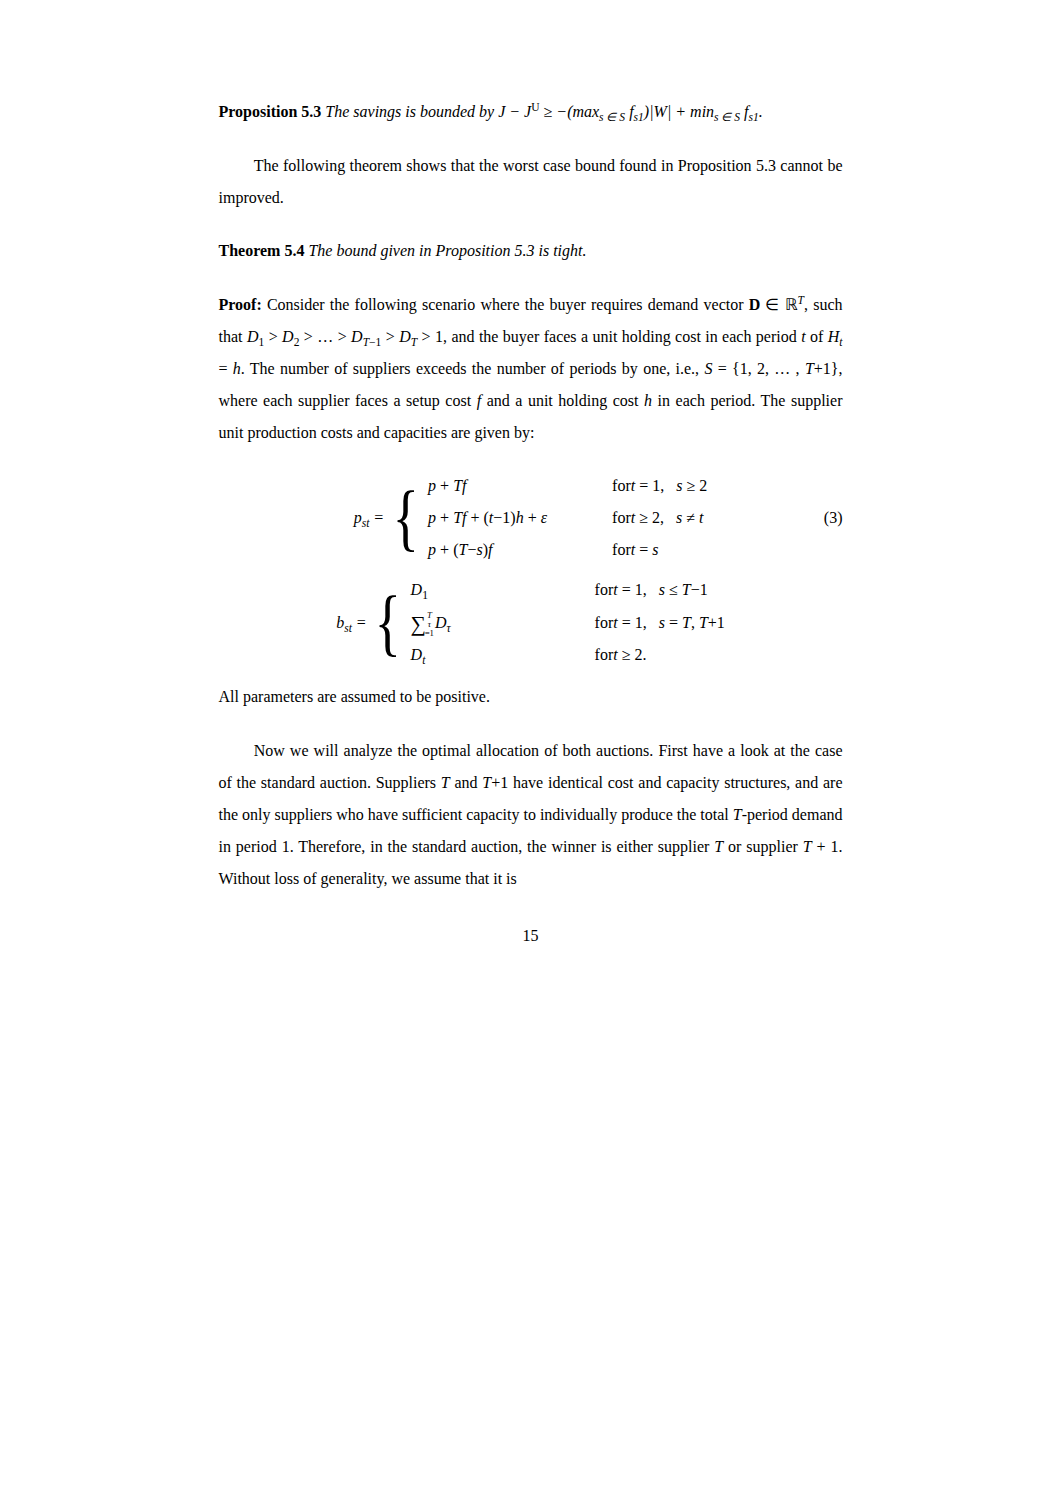Proposition 5.3 The savings is bounded by J − JU ≥ −(maxs ∈ S fs1)|W| + mins ∈ S fs1.
The following theorem shows that the worst case bound found in Proposition 5.3 cannot be improved.
Theorem 5.4 The bound given in Proposition 5.3 is tight.
Proof: Consider the following scenario where the buyer requires demand vector D ∈ ℝT, such that D1 > D2 > … > DT−1 > DT > 1, and the buyer faces a unit holding cost in each period t of Ht = h. The number of suppliers exceeds the number of periods by one, i.e., S = {1, 2, … , T+1}, where each supplier faces a setup cost f and a unit holding cost h in each period. The supplier unit production costs and capacities are given by:
| p st | = | { | / p + Tf / for / t = 1, s ≥ 2 / / p + Tf + ( t −1) h + ε / for / t ≥ 2, s ≠ t / / p + ( T − s ) f / for / t = s / |
(3)
| b st | = | { | / D 1 / for / t = 1, s ≤ T −1 / / ∑ T τ =1 D τ / for / t = 1, s = T , T +1 / / D t / for / t ≥ 2. / |
All parameters are assumed to be positive.
Now we will analyze the optimal allocation of both auctions. First have a look at the case of the standard auction. Suppliers T and T+1 have identical cost and capacity structures, and are the only suppliers who have sufficient capacity to individually produce the total T-period demand in period 1. Therefore, in the standard auction, the winner is either supplier T or supplier T + 1. Without loss of generality, we assume that it is
15